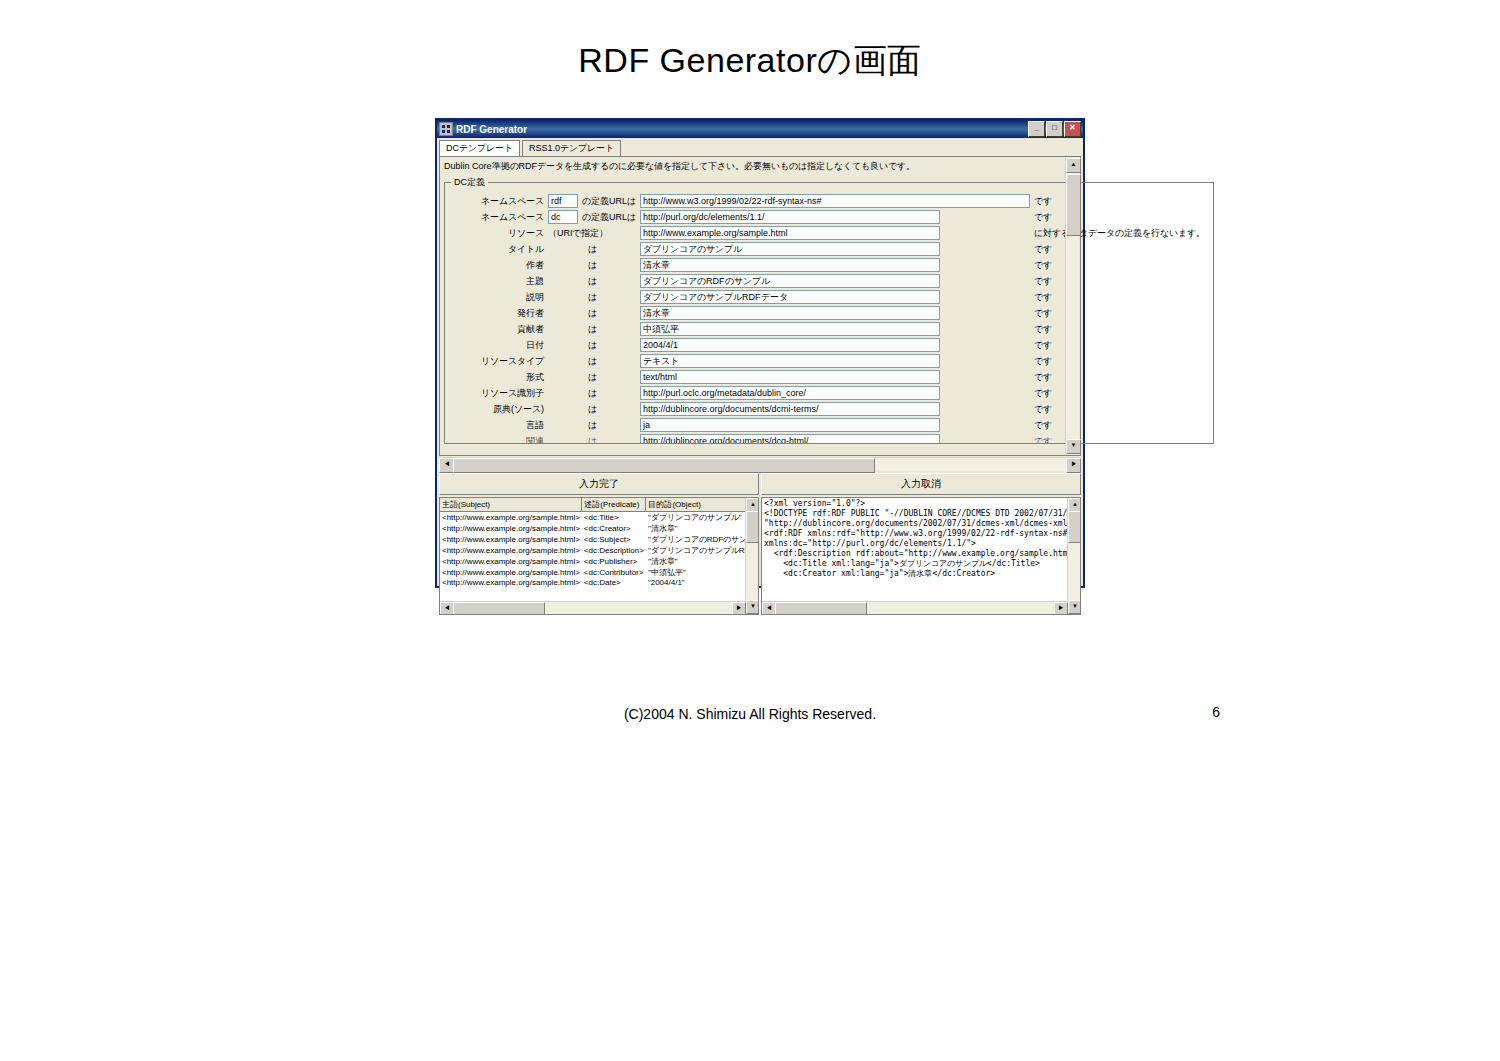RDF Generatorの画面
RDF Generator _ □ ✕
DCテンプレート
RSS1.0テンプレート
Dublin Core準拠のRDFデータを生成するのに必要な値を指定して下さい。必要無いものは指定しなくても良いです。
DC定義
| ネームスペース | | の定義URLは | | です |
| ネームスペース | | の定義URLは | | です |
| リソース | （URIで指定） | | に対するメタデータの定義を行ないます。 |
| タイトル | は | | です |
| 作者 | は | | です |
| 主題 | は | | です |
| 説明 | は | | です |
| 発行者 | は | | です |
| 貢献者 | は | | です |
| 日付 | は | | です |
| リソースタイプ | は | | です |
| 形式 | は | | です |
| リソース識別子 | は | | です |
| 原典(ソース) | は | | です |
| 言語 | は | | です |
| 関連 | は | | です |
▲
▼
◀
▶
入力完了
入力取消
| 主語(Subject) | 述語(Predicate) | 目的語(Object) |
| --- | --- | --- |
| <http://www.example.org/sample.html> | <dc:Title> | "ダブリンコアのサンプル" |
| <http://www.example.org/sample.html> | <dc:Creator> | "清水章" |
| <http://www.example.org/sample.html> | <dc:Subject> | "ダブリンコアのRDFのサンプル" |
| <http://www.example.org/sample.html> | <dc:Description> | "ダブリンコアのサンプルRDFデータ" |
| <http://www.example.org/sample.html> | <dc:Publisher> | "清水章" |
| <http://www.example.org/sample.html> | <dc:Contributor> | "中須弘平" |
| <http://www.example.org/sample.html> | <dc:Date> | "2004/4/1" |
▲
▼
◀
▶
<?xml version="1.0"?> <!DOCTYPE rdf:RDF PUBLIC "-//DUBLIN CORE//DCMES DTD 2002/07/31//EN" "http://dublincore.org/documents/2002/07/31/dcmes-xml/dcmes-xml-dtd.dtd"> <rdf:RDF xmlns:rdf="http://www.w3.org/1999/02/22-rdf-syntax-ns#" xmlns:dc="http://purl.org/dc/elements/1.1/"> <rdf:Description rdf:about="http://www.example.org/sample.html"> <dc:Title xml:lang="ja">ダブリンコアのサンプル</dc:Title> <dc:Creator xml:lang="ja">清水章</dc:Creator>
▲
▼
◀
▶
(C)2004 N. Shimizu All Rights Reserved.
6